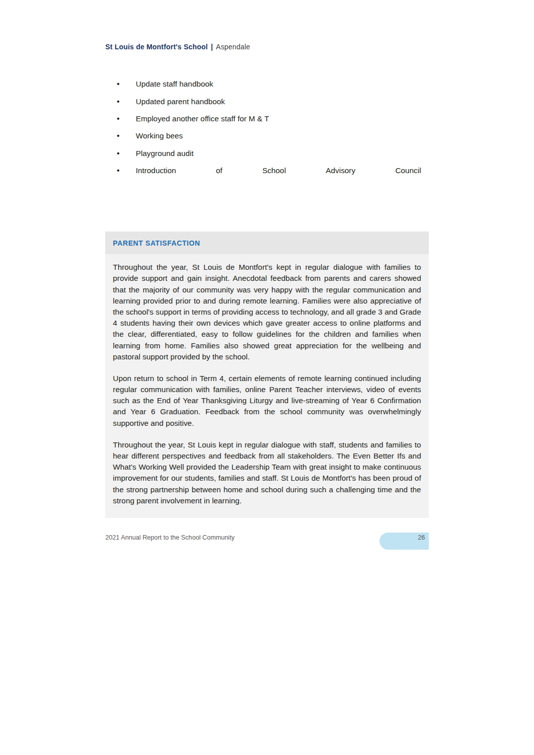St Louis de Montfort's School | Aspendale
Update staff handbook
Updated parent handbook
Employed another office staff for M & T
Working bees
Playground audit
Introduction of School Advisory Council
PARENT SATISFACTION
Throughout the year, St Louis de Montfort's kept in regular dialogue with families to provide support and gain insight. Anecdotal feedback from parents and carers showed that the majority of our community was very happy with the regular communication and learning provided prior to and during remote learning. Families were also appreciative of the school's support in terms of providing access to technology, and all grade 3 and Grade 4 students having their own devices which gave greater access to online platforms and the clear, differentiated, easy to follow guidelines for the children and families when learning from home. Families also showed great appreciation for the wellbeing and pastoral support provided by the school.
Upon return to school in Term 4, certain elements of remote learning continued including regular communication with families, online Parent Teacher interviews, video of events such as the End of Year Thanksgiving Liturgy and live-streaming of Year 6 Confirmation and Year 6 Graduation. Feedback from the school community was overwhelmingly supportive and positive.
Throughout the year, St Louis kept in regular dialogue with staff, students and families to hear different perspectives and feedback from all stakeholders. The Even Better Ifs and What's Working Well provided the Leadership Team with great insight to make continuous improvement for our students, families and staff. St Louis de Montfort's has been proud of the strong partnership between home and school during such a challenging time and the strong parent involvement in learning.
2021 Annual Report to the School Community
26